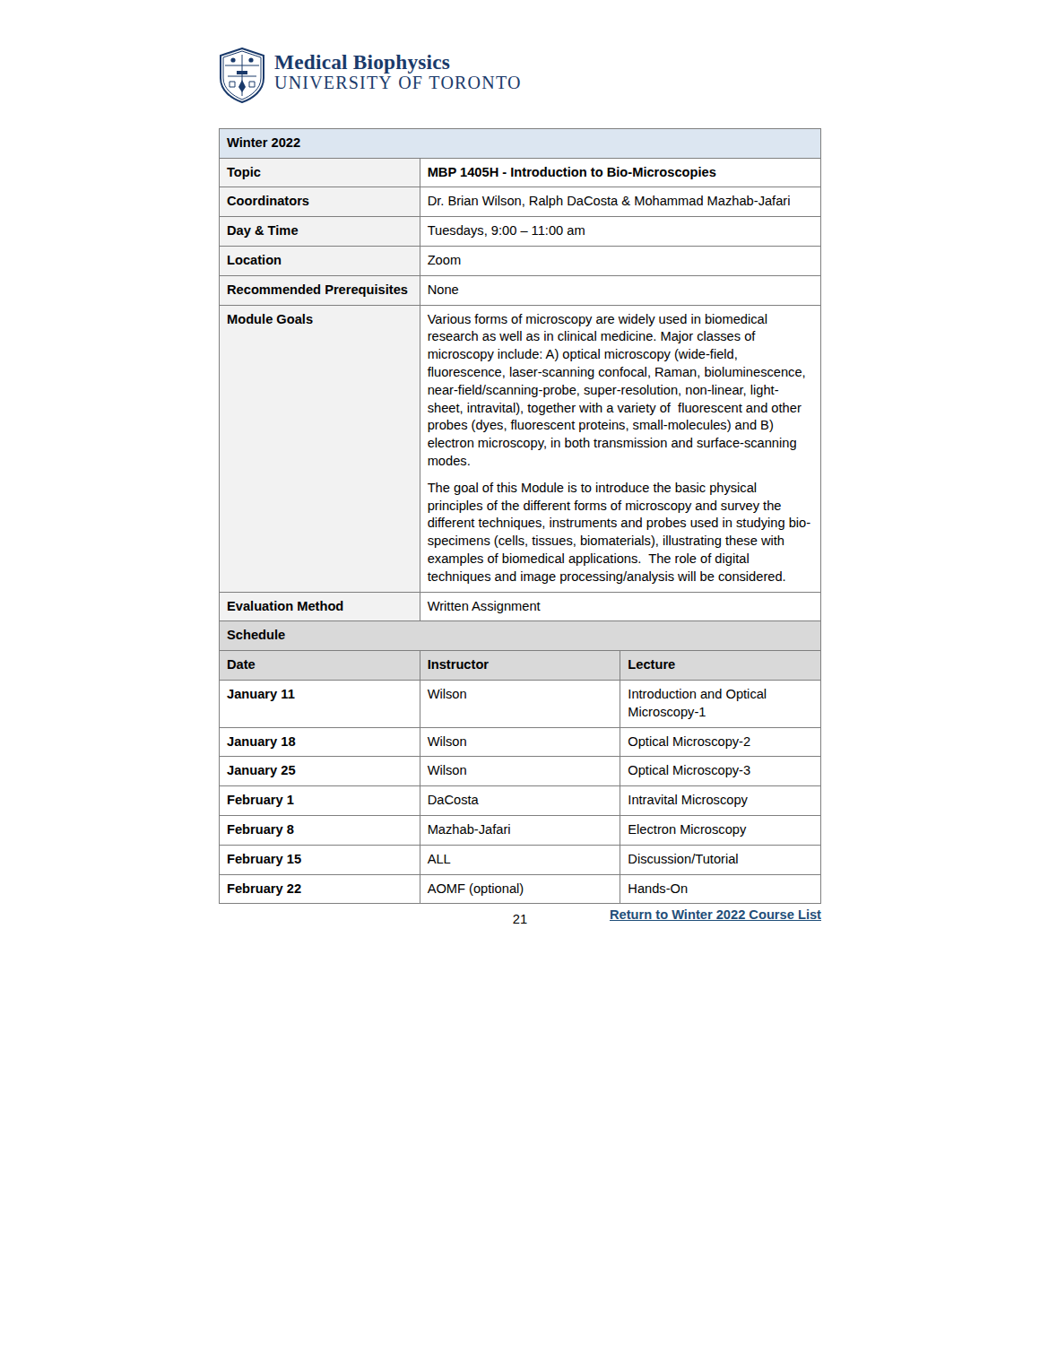Medical Biophysics
UNIVERSITY OF TORONTO
| Winter 2022 |
| Topic | MBP 1405H - Introduction to Bio-Microscopies |
| Coordinators | Dr. Brian Wilson, Ralph DaCosta & Mohammad Mazhab-Jafari |
| Day & Time | Tuesdays, 9:00 – 11:00 am |
| Location | Zoom |
| Recommended Prerequisites | None |
| Module Goals | Various forms of microscopy are widely used in biomedical research as well as in clinical medicine. Major classes of microscopy include: A) optical microscopy (wide-field, fluorescence, laser-scanning confocal, Raman, bioluminescence, near-field/scanning-probe, super-resolution, non-linear, light-sheet, intravital), together with a variety of fluorescent and other probes (dyes, fluorescent proteins, small-molecules) and B) electron microscopy, in both transmission and surface-scanning modes. The goal of this Module is to introduce the basic physical principles of the different forms of microscopy and survey the different techniques, instruments and probes used in studying bio-specimens (cells, tissues, biomaterials), illustrating these with examples of biomedical applications. The role of digital techniques and image processing/analysis will be considered. |
| Evaluation Method | Written Assignment |
| Schedule |
| Date | Instructor | Lecture |
| January 11 | Wilson | Introduction and Optical Microscopy-1 |
| January 18 | Wilson | Optical Microscopy-2 |
| January 25 | Wilson | Optical Microscopy-3 |
| February 1 | DaCosta | Intravital Microscopy |
| February 8 | Mazhab-Jafari | Electron Microscopy |
| February 15 | ALL | Discussion/Tutorial |
| February 22 | AOMF (optional) | Hands-On |
Return to Winter 2022 Course List
21